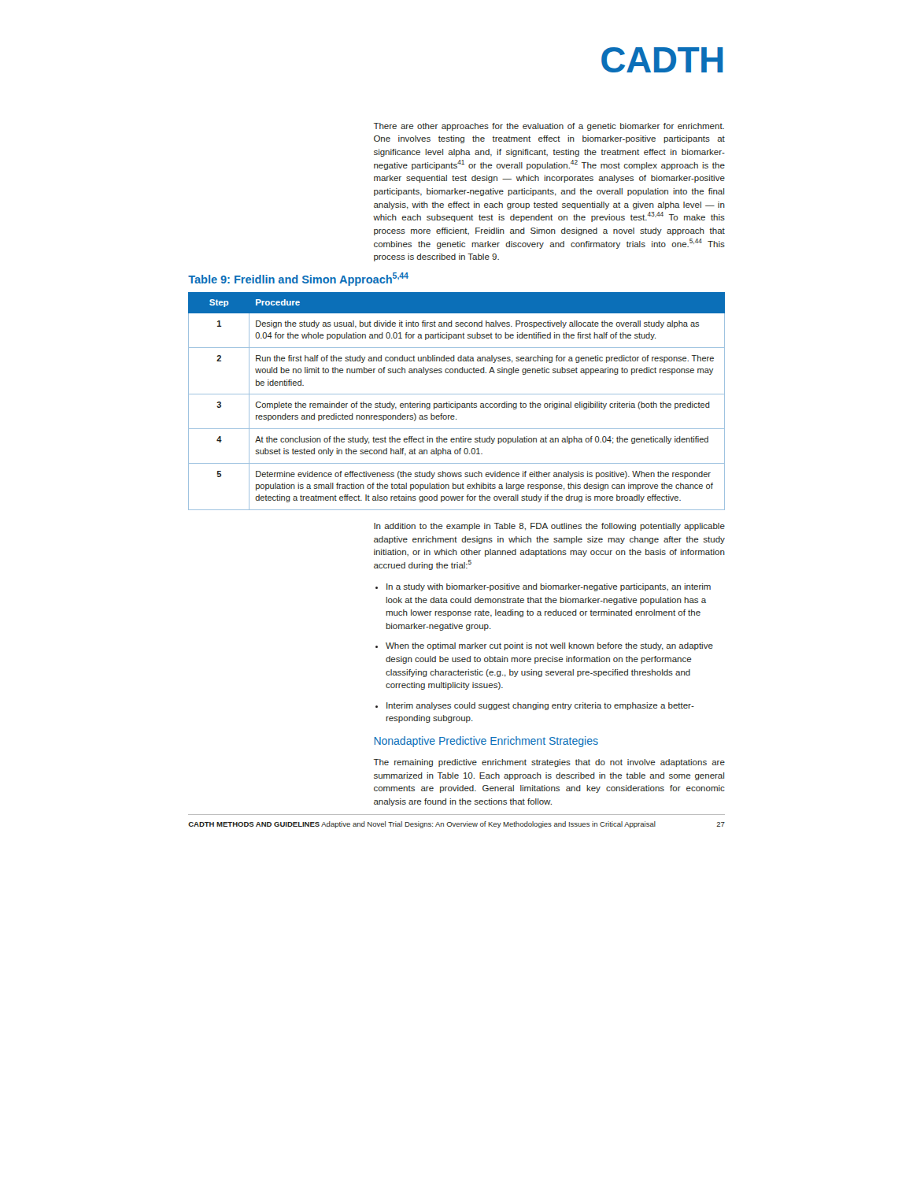CADTH
There are other approaches for the evaluation of a genetic biomarker for enrichment. One involves testing the treatment effect in biomarker-positive participants at significance level alpha and, if significant, testing the treatment effect in biomarker-negative participants41 or the overall population.42 The most complex approach is the marker sequential test design — which incorporates analyses of biomarker-positive participants, biomarker-negative participants, and the overall population into the final analysis, with the effect in each group tested sequentially at a given alpha level — in which each subsequent test is dependent on the previous test.43,44 To make this process more efficient, Freidlin and Simon designed a novel study approach that combines the genetic marker discovery and confirmatory trials into one.5,44 This process is described in Table 9.
Table 9: Freidlin and Simon Approach5,44
| Step | Procedure |
| --- | --- |
| 1 | Design the study as usual, but divide it into first and second halves. Prospectively allocate the overall study alpha as 0.04 for the whole population and 0.01 for a participant subset to be identified in the first half of the study. |
| 2 | Run the first half of the study and conduct unblinded data analyses, searching for a genetic predictor of response. There would be no limit to the number of such analyses conducted. A single genetic subset appearing to predict response may be identified. |
| 3 | Complete the remainder of the study, entering participants according to the original eligibility criteria (both the predicted responders and predicted nonresponders) as before. |
| 4 | At the conclusion of the study, test the effect in the entire study population at an alpha of 0.04; the genetically identified subset is tested only in the second half, at an alpha of 0.01. |
| 5 | Determine evidence of effectiveness (the study shows such evidence if either analysis is positive). When the responder population is a small fraction of the total population but exhibits a large response, this design can improve the chance of detecting a treatment effect. It also retains good power for the overall study if the drug is more broadly effective. |
In addition to the example in Table 8, FDA outlines the following potentially applicable adaptive enrichment designs in which the sample size may change after the study initiation, or in which other planned adaptations may occur on the basis of information accrued during the trial:5
In a study with biomarker-positive and biomarker-negative participants, an interim look at the data could demonstrate that the biomarker-negative population has a much lower response rate, leading to a reduced or terminated enrolment of the biomarker-negative group.
When the optimal marker cut point is not well known before the study, an adaptive design could be used to obtain more precise information on the performance classifying characteristic (e.g., by using several pre-specified thresholds and correcting multiplicity issues).
Interim analyses could suggest changing entry criteria to emphasize a better-responding subgroup.
Nonadaptive Predictive Enrichment Strategies
The remaining predictive enrichment strategies that do not involve adaptations are summarized in Table 10. Each approach is described in the table and some general comments are provided. General limitations and key considerations for economic analysis are found in the sections that follow.
CADTH METHODS AND GUIDELINES Adaptive and Novel Trial Designs: An Overview of Key Methodologies and Issues in Critical Appraisal
27